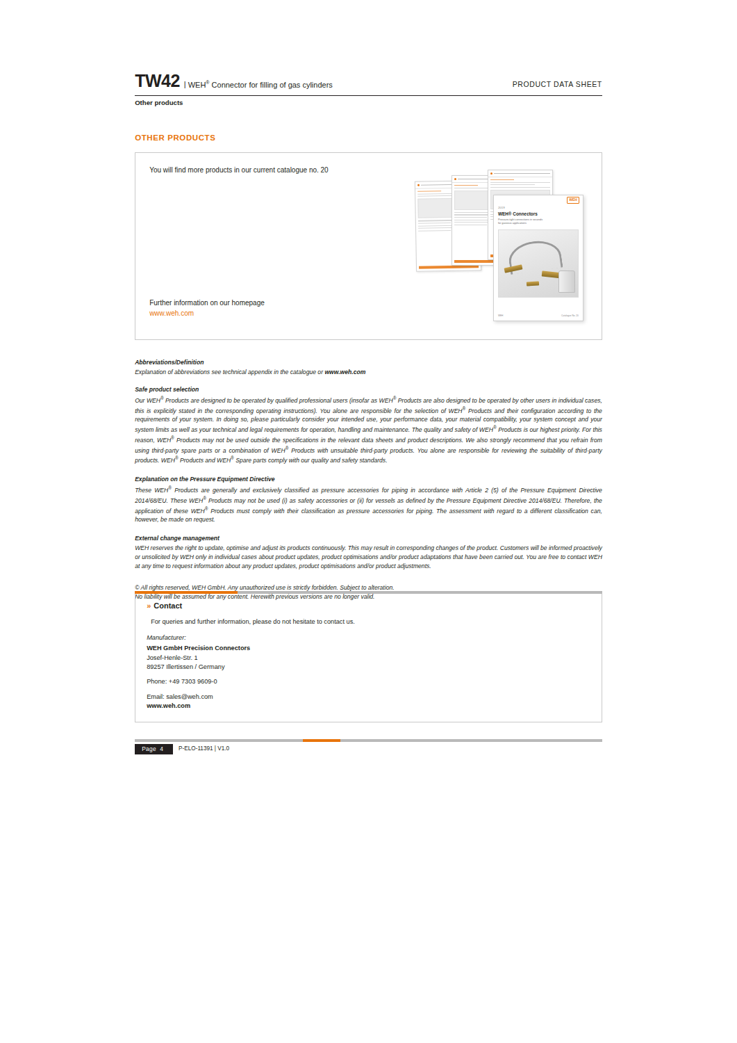TW42 |WEH® Connector for filling of gas cylinders
PRODUCT DATA SHEET
Other products
OTHER PRODUCTS
You will find more products in our current catalogue no. 20
WEH
WEH
WEH
WEH
2019
WEH® Connectors
Pressure-tight connections in seconds
for gaseous applications
WEH Catalogue No. 20
Further information on our homepage
www.weh.com
Abbreviations/Definition
Explanation of abbreviations see technical appendix in the catalogue or www.weh.com
Safe product selection
Our WEH® Products are designed to be operated by qualified professional users (insofar as WEH® Products are also designed to be operated by other users in individual cases, this is explicitly stated in the corresponding operating instructions). You alone are responsible for the selection of WEH® Products and their configuration according to the requirements of your system. In doing so, please particularly consider your intended use, your performance data, your material compatibility, your system concept and your system limits as well as your technical and legal requirements for operation, handling and maintenance. The quality and safety of WEH® Products is our highest priority. For this reason, WEH® Products may not be used outside the specifications in the relevant data sheets and product descriptions. We also strongly recommend that you refrain from using third-party spare parts or a combination of WEH® Products with unsuitable third-party products. You alone are responsible for reviewing the suitability of third-party products. WEH® Products and WEH® Spare parts comply with our quality and safety standards.
Explanation on the Pressure Equipment Directive
These WEH® Products are generally and exclusively classified as pressure accessories for piping in accordance with Article 2 (5) of the Pressure Equipment Directive 2014/68/EU. These WEH® Products may not be used (i) as safety accessories or (ii) for vessels as defined by the Pressure Equipment Directive 2014/68/EU. Therefore, the application of these WEH® Products must comply with their classification as pressure accessories for piping. The assessment with regard to a different classification can, however, be made on request.
External change management
WEH reserves the right to update, optimise and adjust its products continuously. This may result in corresponding changes of the product. Customers will be informed proactively or unsolicited by WEH only in individual cases about product updates, product optimisations and/or product adaptations that have been carried out. You are free to contact WEH at any time to request information about any product updates, product optimisations and/or product adjustments.
© All rights reserved, WEH GmbH. Any unauthorized use is strictly forbidden. Subject to alteration.
No liability will be assumed for any content. Herewith previous versions are no longer valid.
» Contact
For queries and further information, please do not hesitate to contact us.
Manufacturer:
WEH GmbH Precision Connectors
Josef-Henle-Str. 1
89257 Illertissen / Germany
Phone: +49 7303 9609-0
Email: sales@weh.com
www.weh.com
Page 4 P-ELO-11391 | V1.0